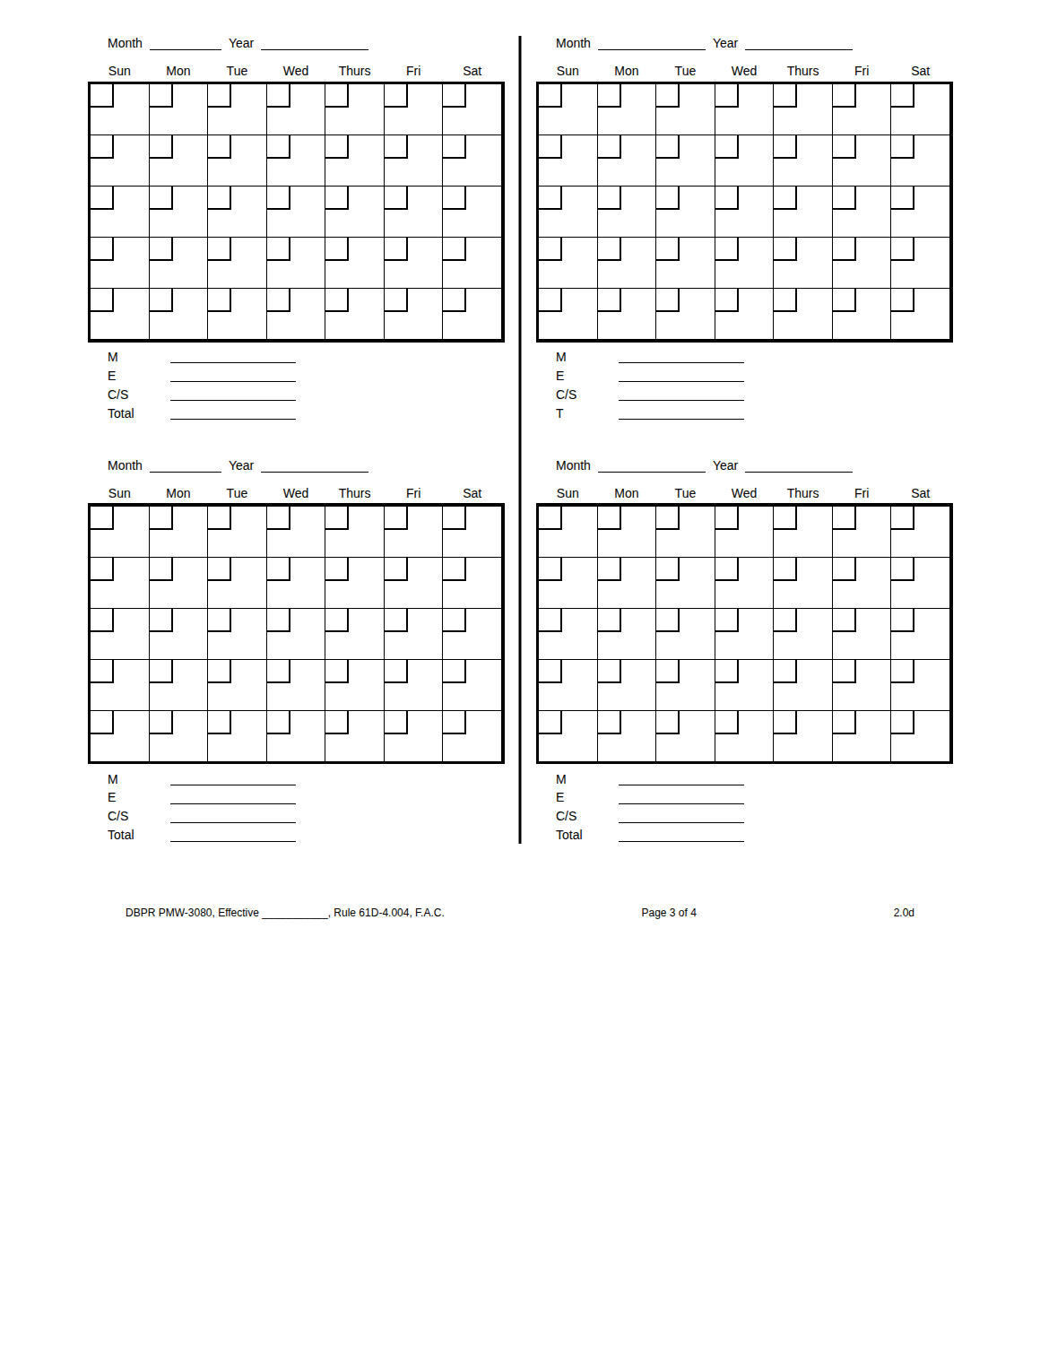Month Year
| Sun | Mon | Tue | Wed | Thurs | Fri | Sat |
| --- | --- | --- | --- | --- | --- | --- |
M E C/S Total
Month Year
| Sun | Mon | Tue | Wed | Thurs | Fri | Sat |
| --- | --- | --- | --- | --- | --- | --- |
M E C/S T
Month Year
| Sun | Mon | Tue | Wed | Thurs | Fri | Sat |
| --- | --- | --- | --- | --- | --- | --- |
M E C/S Total
Month Year
| Sun | Mon | Tue | Wed | Thurs | Fri | Sat |
| --- | --- | --- | --- | --- | --- | --- |
M E C/S Total
DBPR PMW-3080, Effective ___________, Rule 61D-4.004, F.A.C. Page 3 of 4 2.0d